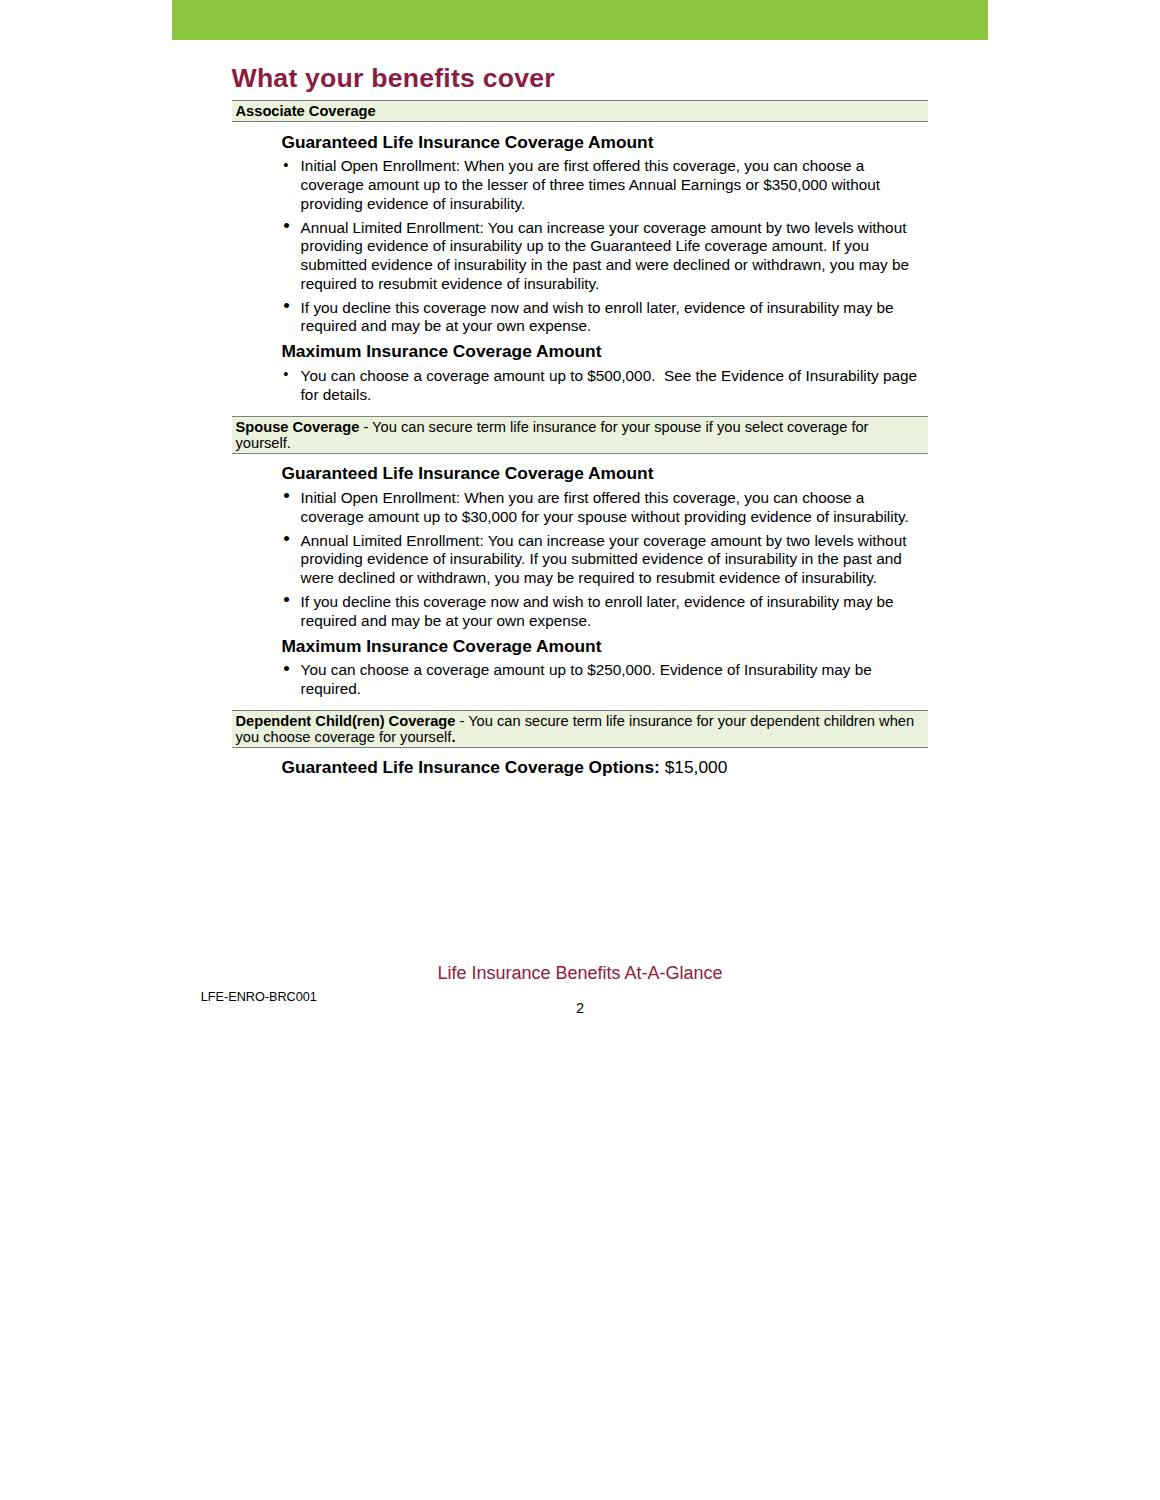What your benefits cover
Associate Coverage
Guaranteed Life Insurance Coverage Amount
Initial Open Enrollment: When you are first offered this coverage, you can choose a coverage amount up to the lesser of three times Annual Earnings or $350,000 without providing evidence of insurability.
Annual Limited Enrollment: You can increase your coverage amount by two levels without providing evidence of insurability up to the Guaranteed Life coverage amount. If you submitted evidence of insurability in the past and were declined or withdrawn, you may be required to resubmit evidence of insurability.
If you decline this coverage now and wish to enroll later, evidence of insurability may be required and may be at your own expense.
Maximum Insurance Coverage Amount
You can choose a coverage amount up to $500,000. See the Evidence of Insurability page for details.
Spouse Coverage - You can secure term life insurance for your spouse if you select coverage for yourself.
Guaranteed Life Insurance Coverage Amount
Initial Open Enrollment: When you are first offered this coverage, you can choose a coverage amount up to $30,000 for your spouse without providing evidence of insurability.
Annual Limited Enrollment: You can increase your coverage amount by two levels without providing evidence of insurability. If you submitted evidence of insurability in the past and were declined or withdrawn, you may be required to resubmit evidence of insurability.
If you decline this coverage now and wish to enroll later, evidence of insurability may be required and may be at your own expense.
Maximum Insurance Coverage Amount
You can choose a coverage amount up to $250,000. Evidence of Insurability may be required.
Dependent Child(ren) Coverage - You can secure term life insurance for your dependent children when you choose coverage for yourself.
Guaranteed Life Insurance Coverage Options: $15,000
Life Insurance Benefits At-A-Glance
LFE-ENRO-BRC001
2